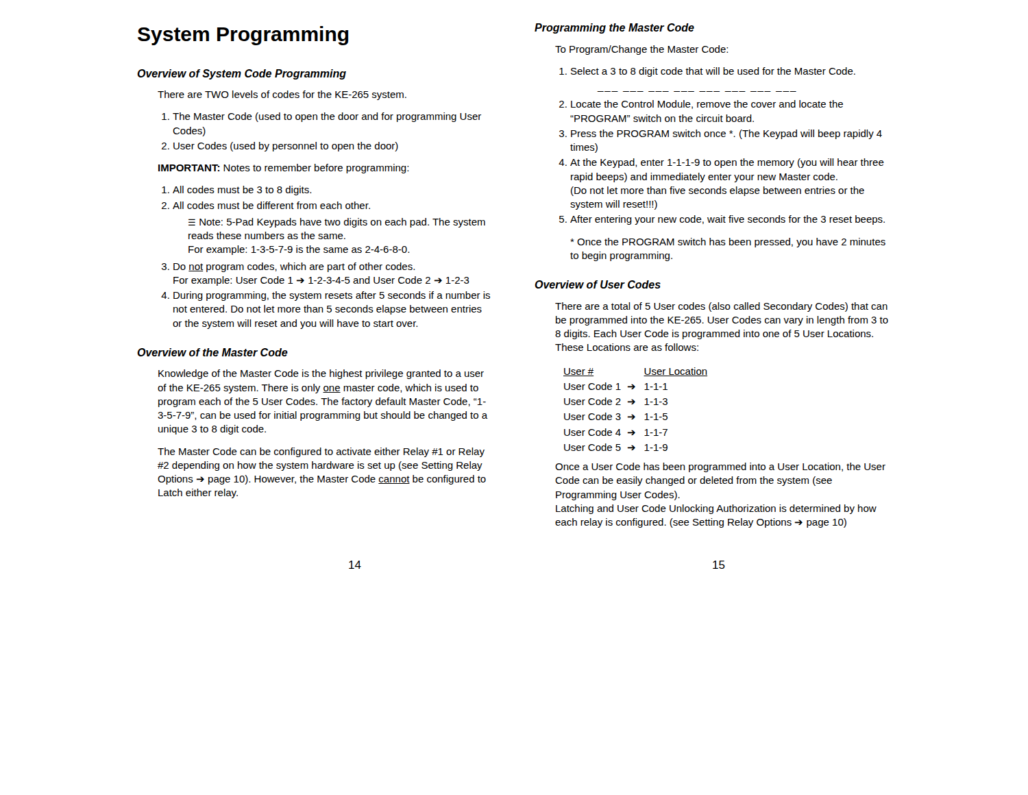System Programming
Overview of System Code Programming
There are TWO levels of codes for the KE-265 system.
The Master Code (used to open the door and for programming User Codes)
User Codes (used by personnel to open the door)
IMPORTANT: Notes to remember before programming:
All codes must be 3 to 8 digits.
All codes must be different from each other.
☰ Note: 5-Pad Keypads have two digits on each pad. The system reads these numbers as the same.
For example: 1-3-5-7-9 is the same as 2-4-6-8-0.
Do not program codes, which are part of other codes.
For example: User Code 1 ➔ 1-2-3-4-5 and User Code 2 ➔ 1-2-3
During programming, the system resets after 5 seconds if a number is not entered. Do not let more than 5 seconds elapse between entries or the system will reset and you will have to start over.
Overview of the Master Code
Knowledge of the Master Code is the highest privilege granted to a user of the KE-265 system. There is only one master code, which is used to program each of the 5 User Codes. The factory default Master Code, “1-3-5-7-9”, can be used for initial programming but should be changed to a unique 3 to 8 digit code.
The Master Code can be configured to activate either Relay #1 or Relay #2 depending on how the system hardware is set up (see Setting Relay Options ➔ page 10). However, the Master Code cannot be configured to Latch either relay.
Programming the Master Code
To Program/Change the Master Code:
Select a 3 to 8 digit code that will be used for the Master Code. ___ ___ ___ ___ ___ ___ ___ ___
Locate the Control Module, remove the cover and locate the “PROGRAM” switch on the circuit board.
Press the PROGRAM switch once *. (The Keypad will beep rapidly 4 times)
At the Keypad, enter 1-1-1-9 to open the memory (you will hear three rapid beeps) and immediately enter your new Master code.
(Do not let more than five seconds elapse between entries or the system will reset!!!)
After entering your new code, wait five seconds for the 3 reset beeps.
* Once the PROGRAM switch has been pressed, you have 2 minutes to begin programming.
Overview of User Codes
There are a total of 5 User codes (also called Secondary Codes) that can be programmed into the KE-265. User Codes can vary in length from 3 to 8 digits. Each User Code is programmed into one of 5 User Locations. These Locations are as follows:
| User # | User Location |
| User Code 1 ➔ | 1-1-1 |
| User Code 2 ➔ | 1-1-3 |
| User Code 3 ➔ | 1-1-5 |
| User Code 4 ➔ | 1-1-7 |
| User Code 5 ➔ | 1-1-9 |
Once a User Code has been programmed into a User Location, the User Code can be easily changed or deleted from the system (see Programming User Codes).
Latching and User Code Unlocking Authorization is determined by how each relay is configured. (see Setting Relay Options ➔ page 10)
14
15